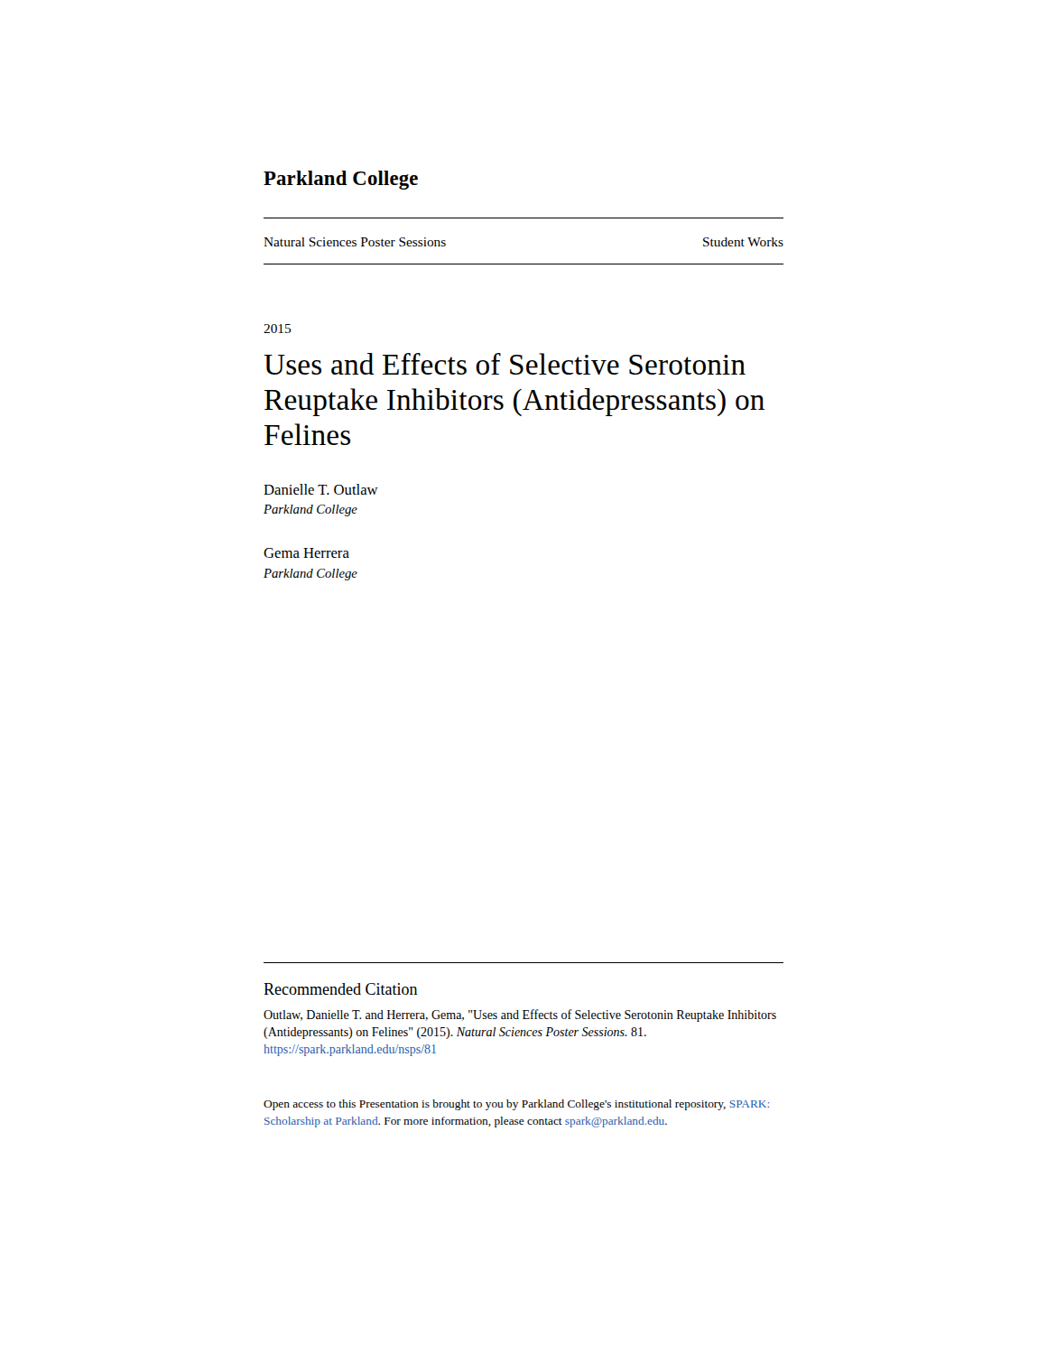Parkland College
Natural Sciences Poster Sessions
Student Works
2015
Uses and Effects of Selective Serotonin Reuptake Inhibitors (Antidepressants) on Felines
Danielle T. Outlaw
Parkland College
Gema Herrera
Parkland College
Recommended Citation
Outlaw, Danielle T. and Herrera, Gema, "Uses and Effects of Selective Serotonin Reuptake Inhibitors (Antidepressants) on Felines" (2015). Natural Sciences Poster Sessions. 81.
https://spark.parkland.edu/nsps/81
Open access to this Presentation is brought to you by Parkland College's institutional repository, SPARK: Scholarship at Parkland. For more information, please contact spark@parkland.edu.